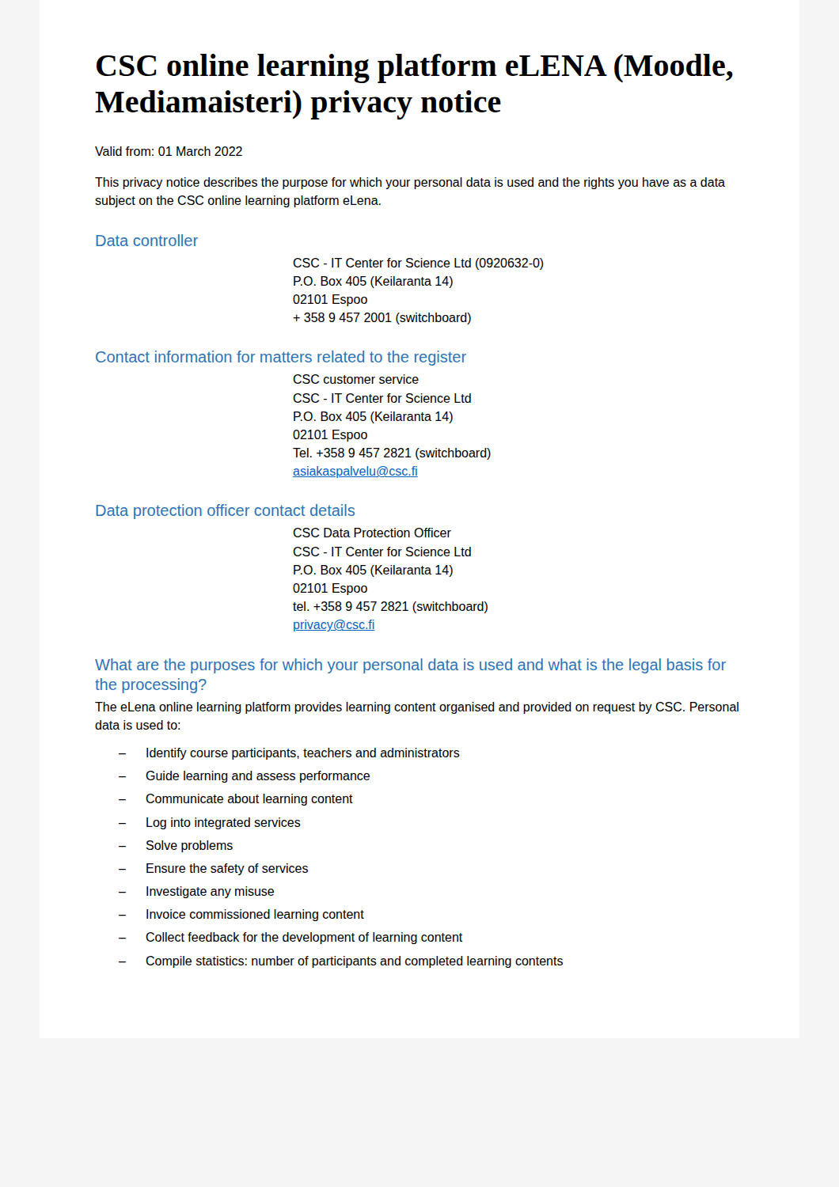CSC online learning platform eLENA (Moodle, Mediamaisteri) privacy notice
Valid from: 01 March 2022
This privacy notice describes the purpose for which your personal data is used and the rights you have as a data subject on the CSC online learning platform eLena.
Data controller
CSC - IT Center for Science Ltd (0920632-0)
P.O. Box 405 (Keilaranta 14)
02101 Espoo
+ 358 9 457 2001 (switchboard)
Contact information for matters related to the register
CSC customer service
CSC - IT Center for Science Ltd
P.O. Box 405 (Keilaranta 14)
02101 Espoo
Tel. +358 9 457 2821 (switchboard)
asiakaspalvelu@csc.fi
Data protection officer contact details
CSC Data Protection Officer
CSC - IT Center for Science Ltd
P.O. Box 405 (Keilaranta 14)
02101 Espoo
tel. +358 9 457 2821 (switchboard)
privacy@csc.fi
What are the purposes for which your personal data is used and what is the legal basis for the processing?
The eLena online learning platform provides learning content organised and provided on request by CSC. Personal data is used to:
Identify course participants, teachers and administrators
Guide learning and assess performance
Communicate about learning content
Log into integrated services
Solve problems
Ensure the safety of services
Investigate any misuse
Invoice commissioned learning content
Collect feedback for the development of learning content
Compile statistics: number of participants and completed learning contents